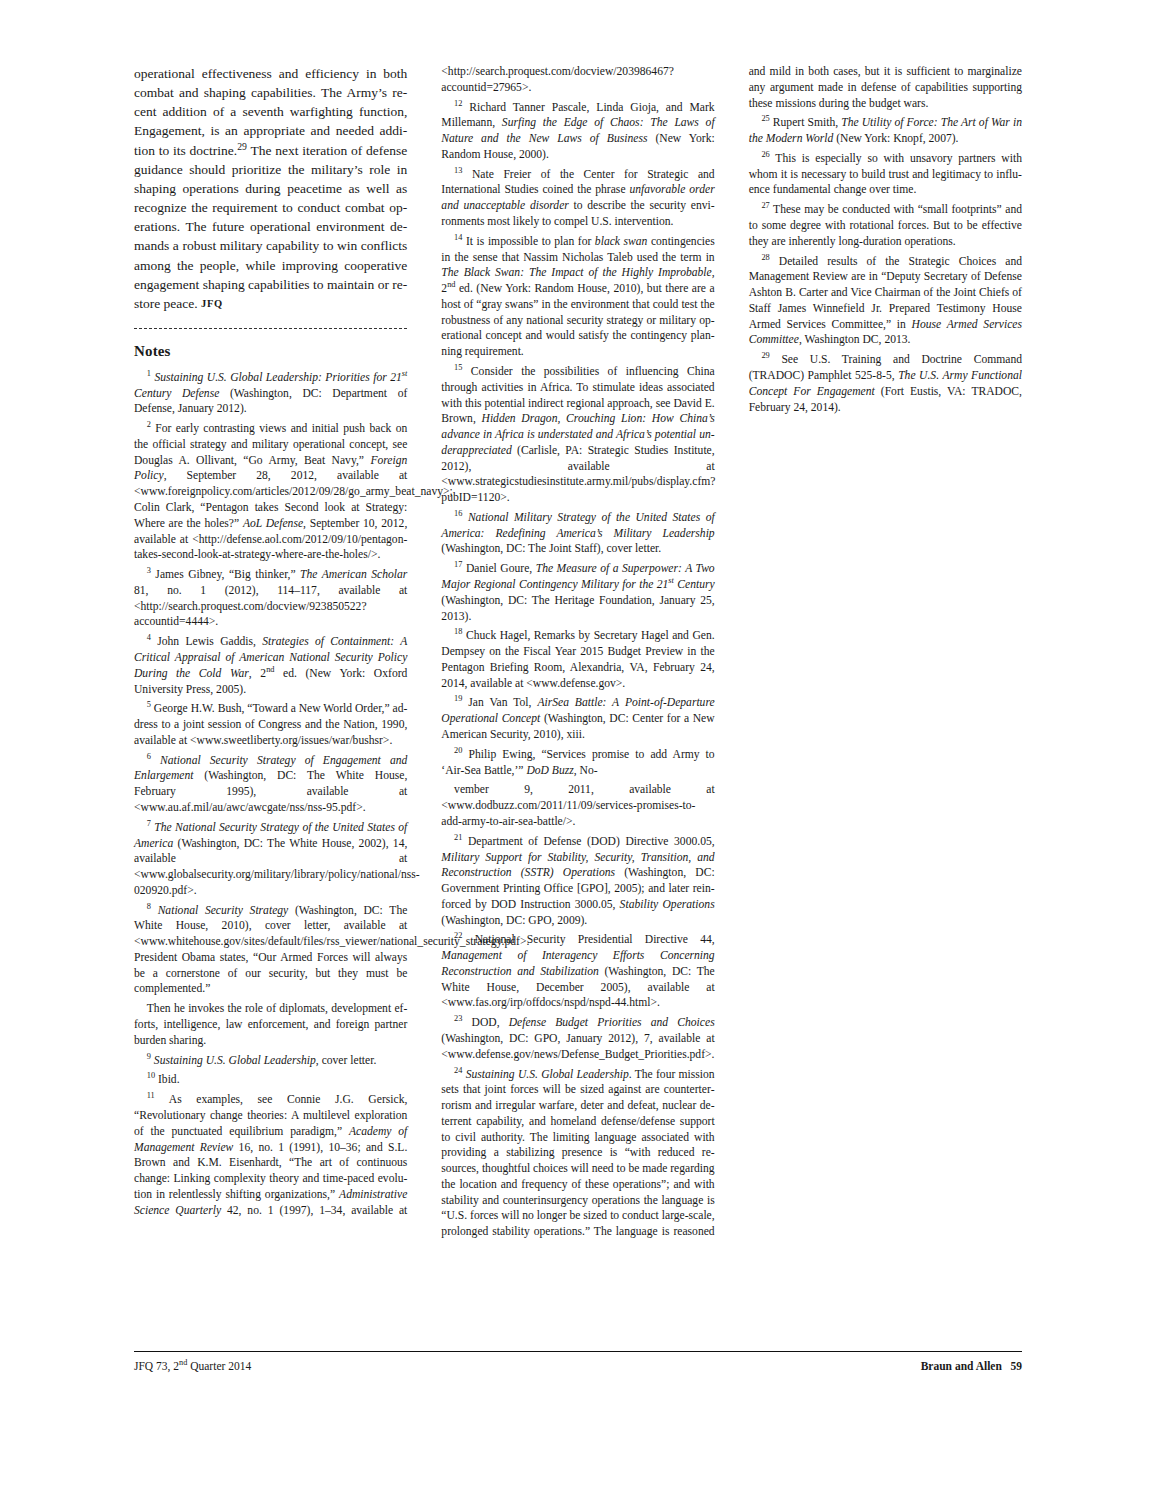operational effectiveness and efficiency in both combat and shaping capabilities. The Army’s recent addition of a seventh warfighting function, Engagement, is an appropriate and needed addition to its doctrine.29 The next iteration of defense guidance should prioritize the military’s role in shaping operations during peacetime as well as recognize the requirement to conduct combat operations. The future operational environment demands a robust military capability to win conflicts among the people, while improving cooperative engagement shaping capabilities to maintain or restore peace. JFQ
Notes
1 Sustaining U.S. Global Leadership: Priorities for 21st Century Defense (Washington, DC: Department of Defense, January 2012).
2 For early contrasting views and initial push back on the official strategy and military operational concept, see Douglas A. Ollivant, “Go Army, Beat Navy,” Foreign Policy, September 28, 2012, available at <www.foreignpolicy.com/articles/2012/09/28/go_army_beat_navy>; Colin Clark, “Pentagon takes Second look at Strategy: Where are the holes?” AoL Defense, September 10, 2012, available at <http://defense.aol.com/2012/09/10/pentagon-takes-second-look-at-strategy-where-are-the-holes/>.
3 James Gibney, “Big thinker,” The American Scholar 81, no. 1 (2012), 114–117, available at <http://search.proquest.com/docview/923850522?accountid=4444>.
4 John Lewis Gaddis, Strategies of Containment: A Critical Appraisal of American National Security Policy During the Cold War, 2nd ed. (New York: Oxford University Press, 2005).
5 George H.W. Bush, “Toward a New World Order,” address to a joint session of Congress and the Nation, 1990, available at <www.sweetliberty.org/issues/war/bushsr>.
6 National Security Strategy of Engagement and Enlargement (Washington, DC: The White House, February 1995), available at <www.au.af.mil/au/awc/awcgate/nss/nss-95.pdf>.
7 The National Security Strategy of the United States of America (Washington, DC: The White House, 2002), 14, available at <www.globalsecurity.org/military/library/policy/national/nss-020920.pdf>.
8 National Security Strategy (Washington, DC: The White House, 2010), cover letter, available at <www.whitehouse.gov/sites/default/files/rss_viewer/national_security_strategy.pdf>. President Obama states, “Our Armed Forces will always be a cornerstone of our security, but they must be complemented.”
Then he invokes the role of diplomats, development efforts, intelligence, law enforcement, and foreign partner burden sharing.
9 Sustaining U.S. Global Leadership, cover letter.
10 Ibid.
11 As examples, see Connie J.G. Gersick, “Revolutionary change theories: A multilevel exploration of the punctuated equilibrium paradigm,” Academy of Management Review 16, no. 1 (1991), 10–36; and S.L. Brown and K.M. Eisenhardt, “The art of continuous change: Linking complexity theory and time-paced evolution in relentlessly shifting organizations,” Administrative Science Quarterly 42, no. 1 (1997), 1–34, available at <http://search.proquest.com/docview/203986467?accountid=27965>.
12 Richard Tanner Pascale, Linda Gioja, and Mark Millemann, Surfing the Edge of Chaos: The Laws of Nature and the New Laws of Business (New York: Random House, 2000).
13 Nate Freier of the Center for Strategic and International Studies coined the phrase unfavorable order and unacceptable disorder to describe the security environments most likely to compel U.S. intervention.
14 It is impossible to plan for black swan contingencies in the sense that Nassim Nicholas Taleb used the term in The Black Swan: The Impact of the Highly Improbable, 2nd ed. (New York: Random House, 2010), but there are a host of “gray swans” in the environment that could test the robustness of any national security strategy or military operational concept and would satisfy the contingency planning requirement.
15 Consider the possibilities of influencing China through activities in Africa. To stimulate ideas associated with this potential indirect regional approach, see David E. Brown, Hidden Dragon, Crouching Lion: How China’s advance in Africa is understated and Africa’s potential underappreciated (Carlisle, PA: Strategic Studies Institute, 2012), available at <www.strategicstudiesinstitute.army.mil/pubs/display.cfm?pubID=1120>.
16 National Military Strategy of the United States of America: Redefining America’s Military Leadership (Washington, DC: The Joint Staff), cover letter.
17 Daniel Goure, The Measure of a Superpower: A Two Major Regional Contingency Military for the 21st Century (Washington, DC: The Heritage Foundation, January 25, 2013).
18 Chuck Hagel, Remarks by Secretary Hagel and Gen. Dempsey on the Fiscal Year 2015 Budget Preview in the Pentagon Briefing Room, Alexandria, VA, February 24, 2014, available at <www.defense.gov>.
19 Jan Van Tol, AirSea Battle: A Point-of-Departure Operational Concept (Washington, DC: Center for a New American Security, 2010), xiii.
20 Philip Ewing, “Services promise to add Army to ‘Air-Sea Battle,’” DoD Buzz, No-
vember 9, 2011, available at <www.dodbuzz.com/2011/11/09/services-promises-to-add-army-to-air-sea-battle/>.
21 Department of Defense (DOD) Directive 3000.05, Military Support for Stability, Security, Transition, and Reconstruction (SSTR) Operations (Washington, DC: Government Printing Office [GPO], 2005); and later reinforced by DOD Instruction 3000.05, Stability Operations (Washington, DC: GPO, 2009).
22 National Security Presidential Directive 44, Management of Interagency Efforts Concerning Reconstruction and Stabilization (Washington, DC: The White House, December 2005), available at <www.fas.org/irp/offdocs/nspd/nspd-44.html>.
23 DOD, Defense Budget Priorities and Choices (Washington, DC: GPO, January 2012), 7, available at <www.defense.gov/news/Defense_Budget_Priorities.pdf>.
24 Sustaining U.S. Global Leadership. The four mission sets that joint forces will be sized against are counterterrorism and irregular warfare, deter and defeat, nuclear deterrent capability, and homeland defense/defense support to civil authority. The limiting language associated with providing a stabilizing presence is “with reduced resources, thoughtful choices will need to be made regarding the location and frequency of these operations”; and with stability and counterinsurgency operations the language is “U.S. forces will no longer be sized to conduct large-scale, prolonged stability operations.” The language is reasoned and mild in both cases, but it is sufficient to marginalize any argument made in defense of capabilities supporting these missions during the budget wars.
25 Rupert Smith, The Utility of Force: The Art of War in the Modern World (New York: Knopf, 2007).
26 This is especially so with unsavory partners with whom it is necessary to build trust and legitimacy to influence fundamental change over time.
27 These may be conducted with “small footprints” and to some degree with rotational forces. But to be effective they are inherently long-duration operations.
28 Detailed results of the Strategic Choices and Management Review are in “Deputy Secretary of Defense Ashton B. Carter and Vice Chairman of the Joint Chiefs of Staff James Winnefield Jr. Prepared Testimony House Armed Services Committee,” in House Armed Services Committee, Washington DC, 2013.
29 See U.S. Training and Doctrine Command (TRADOC) Pamphlet 525-8-5, The U.S. Army Functional Concept For Engagement (Fort Eustis, VA: TRADOC, February 24, 2014).
JFQ 73, 2nd Quarter 2014
Braun and Allen 59